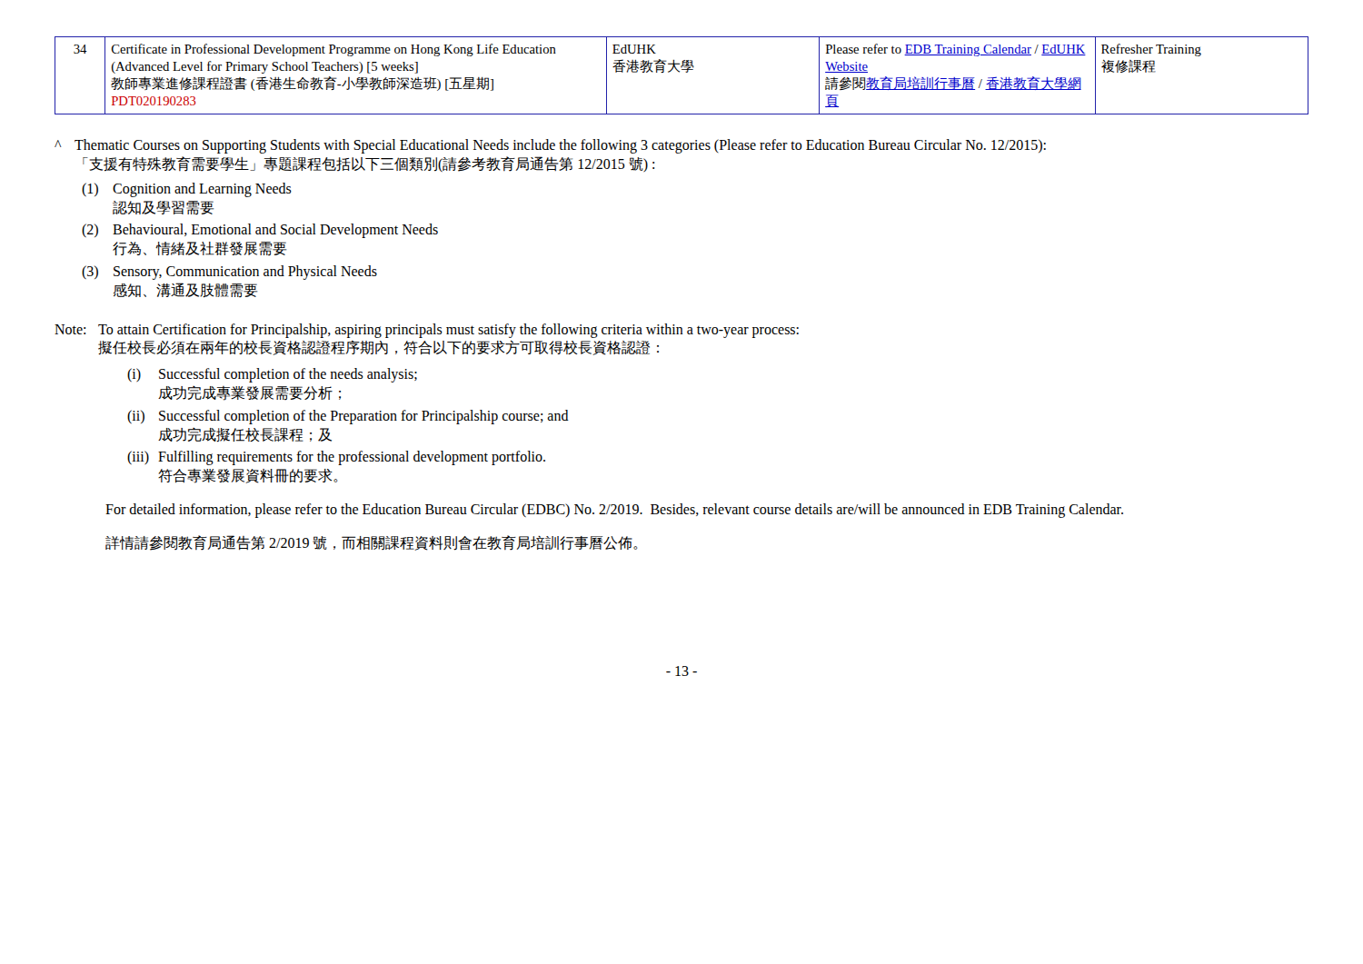| 34 | Certificate in Professional Development Programme on Hong Kong Life Education (Advanced Level for Primary School Teachers) [5 weeks] 教師專業進修課程證書 (香港生命教育-小學教師深造班) [五星期] PDT020190283 | EdUHK 香港教育大學 | Please refer to EDB Training Calendar / EdUHK Website 請參閱 教育局培訓行事曆 / 香港教育大學網頁 | Refresher Training 複修課程 |
^ Thematic Courses on Supporting Students with Special Educational Needs include the following 3 categories (Please refer to Education Bureau Circular No. 12/2015):
「支援有特殊教育需要學生」專題課程包括以下三個類別(請參考教育局通告第 12/2015 號) :
(1) Cognition and Learning Needs
認知及學習需要
(2) Behavioural, Emotional and Social Development Needs
行為、情緒及社群發展需要
(3) Sensory, Communication and Physical Needs
感知、溝通及肢體需要
Note: To attain Certification for Principalship, aspiring principals must satisfy the following criteria within a two-year process:
擬任校長必須在兩年的校長資格認證程序期內，符合以下的要求方可取得校長資格認證：
(i) Successful completion of the needs analysis;
成功完成專業發展需要分析；
(ii) Successful completion of the Preparation for Principalship course; and
成功完成擬任校長課程；及
(iii) Fulfilling requirements for the professional development portfolio.
符合專業發展資料冊的要求。
For detailed information, please refer to the Education Bureau Circular (EDBC) No. 2/2019. Besides, relevant course details are/will be announced in EDB Training Calendar.
詳情請參閱教育局通告第 2/2019 號，而相關課程資料則會在教育局培訓行事曆公佈。
- 13 -